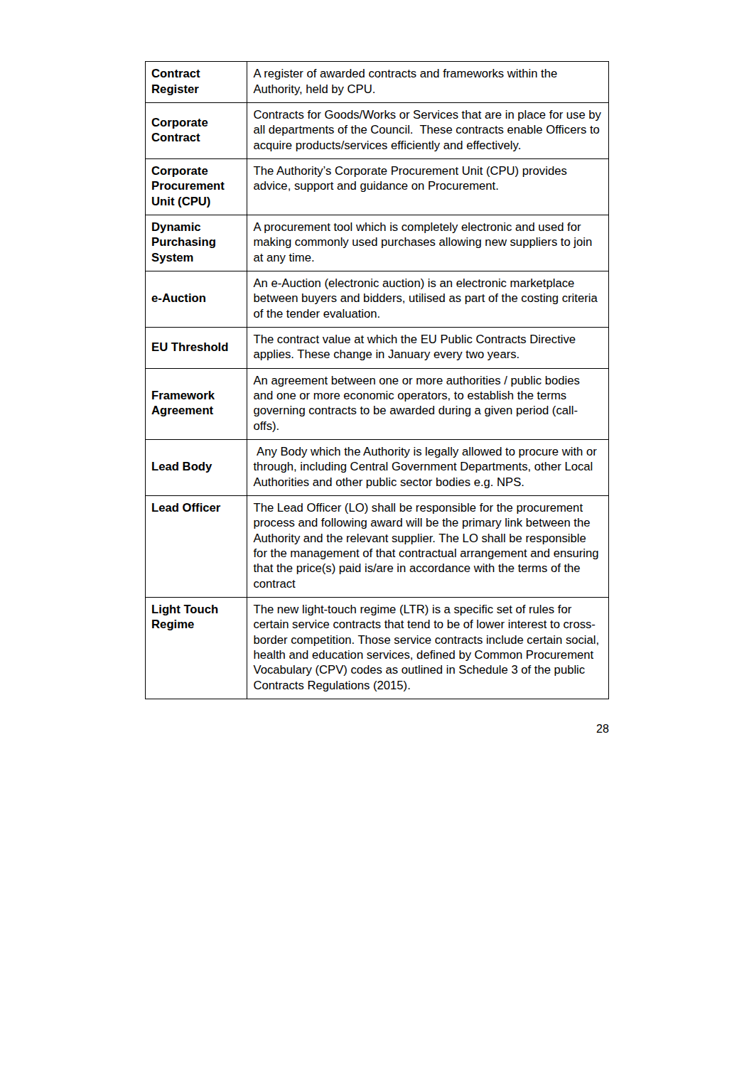| Contract Register | A register of awarded contracts and frameworks within the Authority, held by CPU. |
| Corporate Contract | Contracts for Goods/Works or Services that are in place for use by all departments of the Council. These contracts enable Officers to acquire products/services efficiently and effectively. |
| Corporate Procurement Unit (CPU) | The Authority’s Corporate Procurement Unit (CPU) provides advice, support and guidance on Procurement. |
| Dynamic Purchasing System | A procurement tool which is completely electronic and used for making commonly used purchases allowing new suppliers to join at any time. |
| e-Auction | An e-Auction (electronic auction) is an electronic marketplace between buyers and bidders, utilised as part of the costing criteria of the tender evaluation. |
| EU Threshold | The contract value at which the EU Public Contracts Directive applies. These change in January every two years. |
| Framework Agreement | An agreement between one or more authorities / public bodies and one or more economic operators, to establish the terms governing contracts to be awarded during a given period (call-offs). |
| Lead Body | Any Body which the Authority is legally allowed to procure with or through, including Central Government Departments, other Local Authorities and other public sector bodies e.g. NPS. |
| Lead Officer | The Lead Officer (LO) shall be responsible for the procurement process and following award will be the primary link between the Authority and the relevant supplier. The LO shall be responsible for the management of that contractual arrangement and ensuring that the price(s) paid is/are in accordance with the terms of the contract |
| Light Touch Regime | The new light-touch regime (LTR) is a specific set of rules for certain service contracts that tend to be of lower interest to cross-border competition. Those service contracts include certain social, health and education services, defined by Common Procurement Vocabulary (CPV) codes as outlined in Schedule 3 of the public Contracts Regulations (2015). |
28